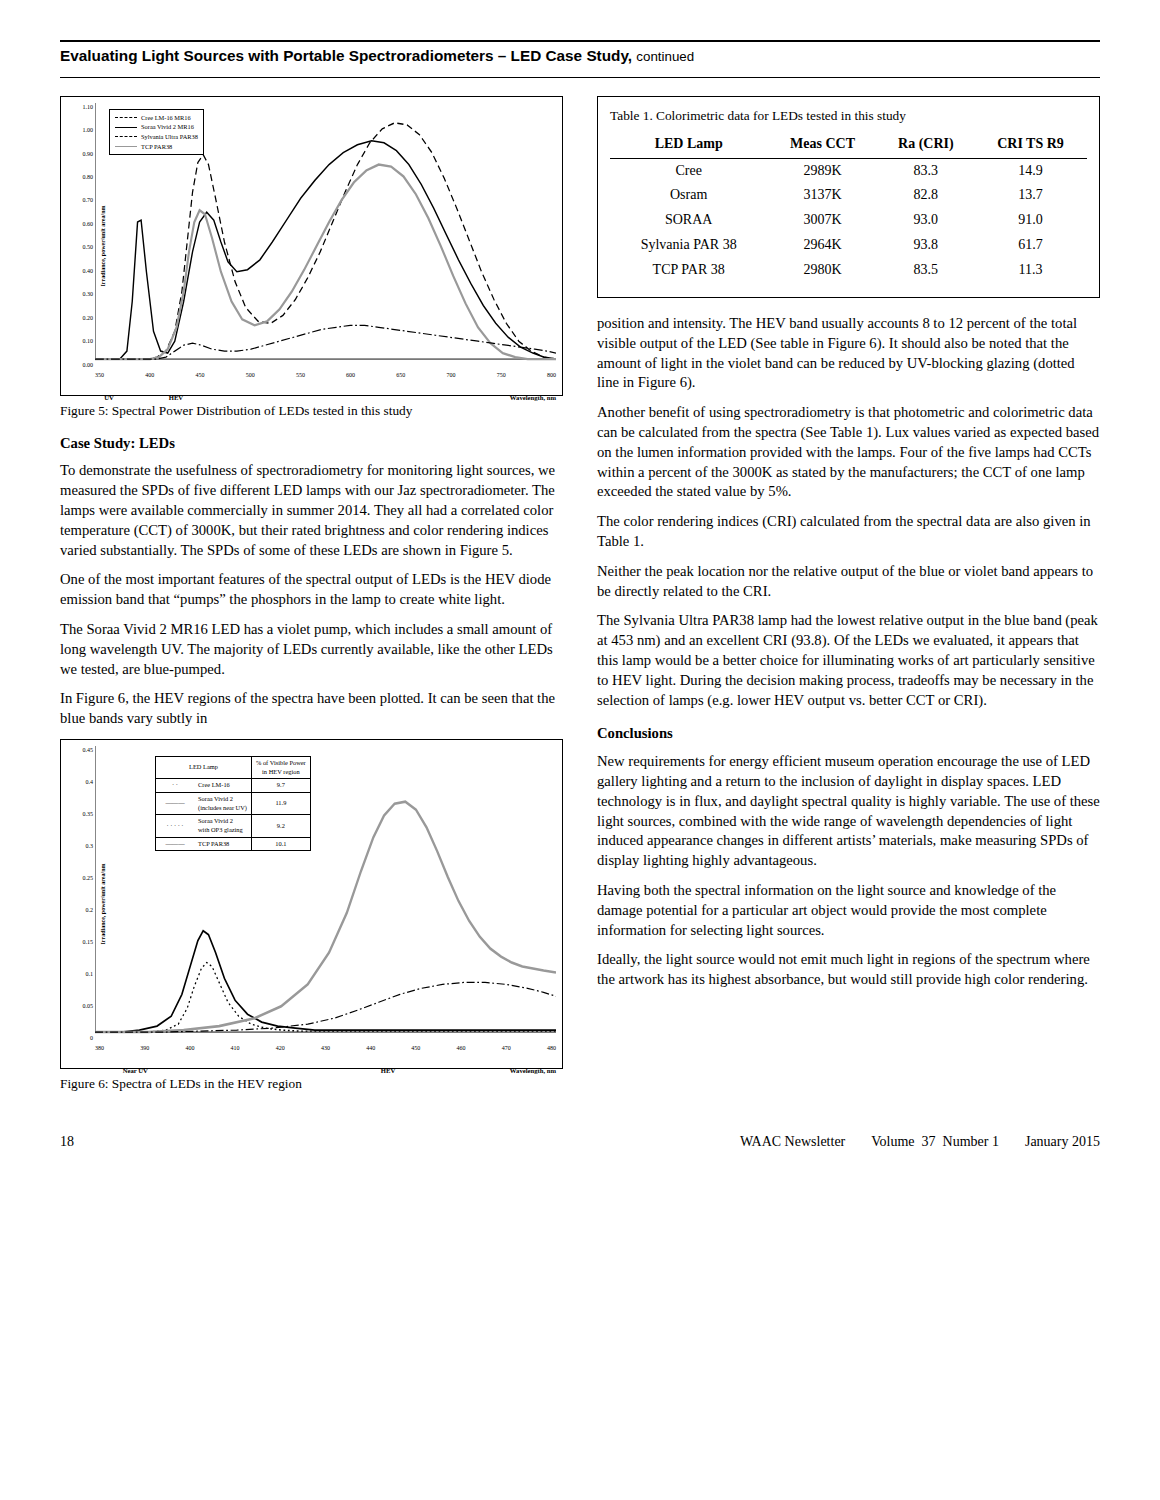Evaluating Light Sources with Portable Spectroradiometers – LED Case Study, continued
Irradiance, power/unit area/nm
1.10 1.00 0.90 0.80 0.70 0.60 0.50 0.40 0.30 0.20 0.10 0.00
Cree LM-16 MR16
Soraa Vivid 2 MR16
Sylvania Ultra PAR38
TCP PAR38
350400450500550600650700750800
UV HEV Wavelength, nm
Figure 5: Spectral Power Distribution of LEDs tested in this study
Case Study: LEDs
To demonstrate the usefulness of spectroradiometry for monitoring light sources, we measured the SPDs of five different LED lamps with our Jaz spectroradiometer. The lamps were available commercially in summer 2014. They all had a correlated color temperature (CCT) of 3000K, but their rated brightness and color rendering indices varied substantially. The SPDs of some of these LEDs are shown in Figure 5.
One of the most important features of the spectral output of LEDs is the HEV diode emission band that “pumps” the phosphors in the lamp to create white light.
The Soraa Vivid 2 MR16 LED has a violet pump, which includes a small amount of long wavelength UV. The majority of LEDs currently available, like the other LEDs we tested, are blue-pumped.
In Figure 6, the HEV regions of the spectra have been plotted. It can be seen that the blue bands vary subtly in
Irradiance, power/unit area/nm
0.45 0.4 0.35 0.3 0.25 0.2 0.15 0.1 0.05 0
| LED Lamp | % of Visible Power in HEV region |
| --- | --- |
| · · | Cree LM-16 | 9.7 |
| ——— | Soraa Vivid 2 (includes near UV) | 11.9 |
| · · · · · | Soraa Vivid 2 with OP3 glazing | 9.2 |
| ——— | TCP PAR38 | 10.1 |
380390400410420430440450460470480
Near UV HEV Wavelength, nm
Figure 6: Spectra of LEDs in the HEV region
Table 1. Colorimetric data for LEDs tested in this study
| LED Lamp | Meas CCT | Ra (CRI) | CRI TS R9 |
| --- | --- | --- | --- |
| Cree | 2989K | 83.3 | 14.9 |
| Osram | 3137K | 82.8 | 13.7 |
| SORAA | 3007K | 93.0 | 91.0 |
| Sylvania PAR 38 | 2964K | 93.8 | 61.7 |
| TCP PAR 38 | 2980K | 83.5 | 11.3 |
position and intensity. The HEV band usually accounts 8 to 12 percent of the total visible output of the LED (See table in Figure 6). It should also be noted that the amount of light in the violet band can be reduced by UV-blocking glazing (dotted line in Figure 6).
Another benefit of using spectroradiometry is that photometric and colorimetric data can be calculated from the spectra (See Table 1). Lux values varied as expected based on the lumen information provided with the lamps. Four of the five lamps had CCTs within a percent of the 3000K as stated by the manufacturers; the CCT of one lamp exceeded the stated value by 5%.
The color rendering indices (CRI) calculated from the spectral data are also given in Table 1.
Neither the peak location nor the relative output of the blue or violet band appears to be directly related to the CRI.
The Sylvania Ultra PAR38 lamp had the lowest relative output in the blue band (peak at 453 nm) and an excellent CRI (93.8). Of the LEDs we evaluated, it appears that this lamp would be a better choice for illuminating works of art particularly sensitive to HEV light. During the decision making process, tradeoffs may be necessary in the selection of lamps (e.g. lower HEV output vs. better CCT or CRI).
Conclusions
New requirements for energy efficient museum operation encourage the use of LED gallery lighting and a return to the inclusion of daylight in display spaces. LED technology is in flux, and daylight spectral quality is highly variable. The use of these light sources, combined with the wide range of wavelength dependencies of light induced appearance changes in different artists’ materials, make measuring SPDs of display lighting highly advantageous.
Having both the spectral information on the light source and knowledge of the damage potential for a particular art object would provide the most complete information for selecting light sources.
Ideally, the light source would not emit much light in regions of the spectrum where the artwork has its highest absorbance, but would still provide high color rendering.
18
WAAC Newsletter Volume 37 Number 1 January 2015